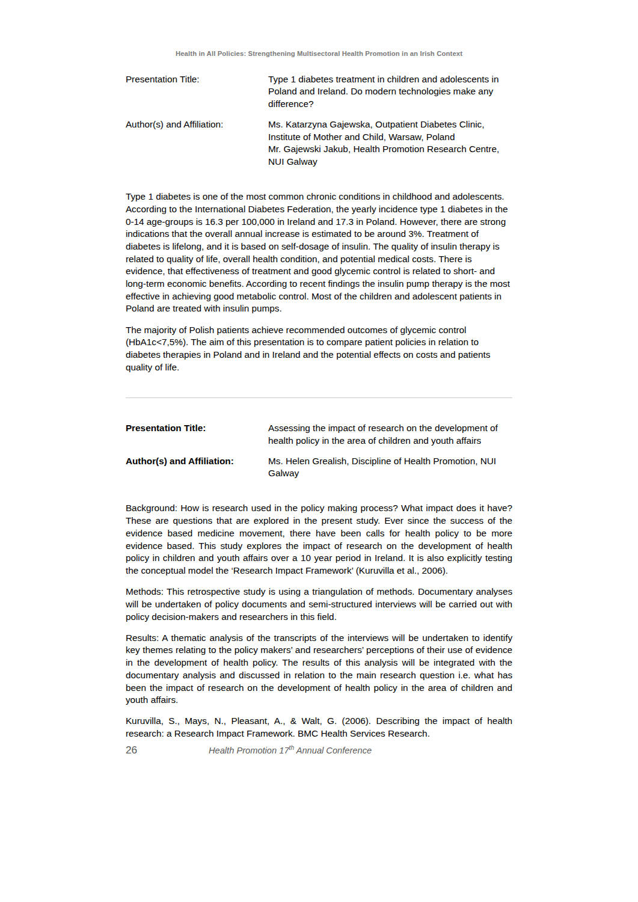Health in All Policies: Strengthening Multisectoral Health Promotion in an Irish Context
| Presentation Title: | Type 1 diabetes treatment in children and adolescents in Poland and Ireland. Do modern technologies make any difference? |
| Author(s) and Affiliation: | Ms. Katarzyna Gajewska, Outpatient Diabetes Clinic, Institute of Mother and Child, Warsaw, Poland Mr. Gajewski Jakub, Health Promotion Research Centre, NUI Galway |
Type 1 diabetes is one of the most common chronic conditions in childhood and adolescents. According to the International Diabetes Federation, the yearly incidence type 1 diabetes in the 0-14 age-groups is 16.3 per 100,000 in Ireland and 17.3 in Poland. However, there are strong indications that the overall annual increase is estimated to be around 3%. Treatment of diabetes is lifelong, and it is based on self-dosage of insulin. The quality of insulin therapy is related to quality of life, overall health condition, and potential medical costs. There is evidence, that effectiveness of treatment and good glycemic control is related to short- and long-term economic benefits. According to recent findings the insulin pump therapy is the most effective in achieving good metabolic control. Most of the children and adolescent patients in Poland are treated with insulin pumps.
The majority of Polish patients achieve recommended outcomes of glycemic control (HbA1c<7,5%). The aim of this presentation is to compare patient policies in relation to diabetes therapies in Poland and in Ireland and the potential effects on costs and patients quality of life.
| Presentation Title: | Assessing the impact of research on the development of health policy in the area of children and youth affairs |
| Author(s) and Affiliation: | Ms. Helen Grealish, Discipline of Health Promotion, NUI Galway |
Background: How is research used in the policy making process? What impact does it have? These are questions that are explored in the present study. Ever since the success of the evidence based medicine movement, there have been calls for health policy to be more evidence based. This study explores the impact of research on the development of health policy in children and youth affairs over a 10 year period in Ireland. It is also explicitly testing the conceptual model the ‘Research Impact Framework’ (Kuruvilla et al., 2006).
Methods: This retrospective study is using a triangulation of methods. Documentary analyses will be undertaken of policy documents and semi-structured interviews will be carried out with policy decision-makers and researchers in this field.
Results: A thematic analysis of the transcripts of the interviews will be undertaken to identify key themes relating to the policy makers’ and researchers’ perceptions of their use of evidence in the development of health policy. The results of this analysis will be integrated with the documentary analysis and discussed in relation to the main research question i.e. what has been the impact of research on the development of health policy in the area of children and youth affairs.
Kuruvilla, S., Mays, N., Pleasant, A., & Walt, G. (2006). Describing the impact of health research: a Research Impact Framework. BMC Health Services Research.
26
Health Promotion 17th Annual Conference